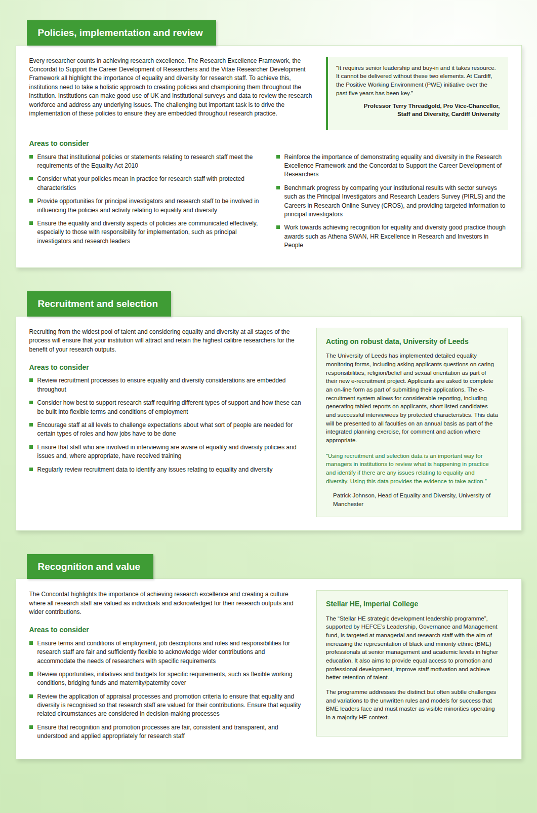Policies, implementation and review
Every researcher counts in achieving research excellence. The Research Excellence Framework, the Concordat to Support the Career Development of Researchers and the Vitae Researcher Development Framework all highlight the importance of equality and diversity for research staff. To achieve this, institutions need to take a holistic approach to creating policies and championing them throughout the institution. Institutions can make good use of UK and institutional surveys and data to review the research workforce and address any underlying issues. The challenging but important task is to drive the implementation of these policies to ensure they are embedded throughout research practice.
“It requires senior leadership and buy-in and it takes resource. It cannot be delivered without these two elements. At Cardiff, the Positive Working Environment (PWE) initiative over the past five years has been key.”
Professor Terry Threadgold, Pro Vice-Chancellor,
Staff and Diversity, Cardiff University
Areas to consider
Ensure that institutional policies or statements relating to research staff meet the requirements of the Equality Act 2010
Consider what your policies mean in practice for research staff with protected characteristics
Provide opportunities for principal investigators and research staff to be involved in influencing the policies and activity relating to equality and diversity
Ensure the equality and diversity aspects of policies are communicated effectively, especially to those with responsibility for implementation, such as principal investigators and research leaders
Reinforce the importance of demonstrating equality and diversity in the Research Excellence Framework and the Concordat to Support the Career Development of Researchers
Benchmark progress by comparing your institutional results with sector surveys such as the Principal Investigators and Research Leaders Survey (PIRLS) and the Careers in Research Online Survey (CROS), and providing targeted information to principal investigators
Work towards achieving recognition for equality and diversity good practice though awards such as Athena SWAN, HR Excellence in Research and Investors in People
Recruitment and selection
Recruiting from the widest pool of talent and considering equality and diversity at all stages of the process will ensure that your institution will attract and retain the highest calibre researchers for the benefit of your research outputs.
Areas to consider
Review recruitment processes to ensure equality and diversity considerations are embedded throughout
Consider how best to support research staff requiring different types of support and how these can be built into flexible terms and conditions of employment
Encourage staff at all levels to challenge expectations about what sort of people are needed for certain types of roles and how jobs have to be done
Ensure that staff who are involved in interviewing are aware of equality and diversity policies and issues and, where appropriate, have received training
Regularly review recruitment data to identify any issues relating to equality and diversity
Acting on robust data, University of Leeds
The University of Leeds has implemented detailed equality monitoring forms, including asking applicants questions on caring responsibilities, religion/belief and sexual orientation as part of their new e-recruitment project. Applicants are asked to complete an on-line form as part of submitting their applications. The e-recruitment system allows for considerable reporting, including generating tabled reports on applicants, short listed candidates and successful interviewees by protected characteristics. This data will be presented to all faculties on an annual basis as part of the integrated planning exercise, for comment and action where appropriate.
“Using recruitment and selection data is an important way for managers in institutions to review what is happening in practice and identify if there are any issues relating to equality and diversity. Using this data provides the evidence to take action.”
Patrick Johnson, Head of Equality and Diversity, University of Manchester
Recognition and value
The Concordat highlights the importance of achieving research excellence and creating a culture where all research staff are valued as individuals and acknowledged for their research outputs and wider contributions.
Areas to consider
Ensure terms and conditions of employment, job descriptions and roles and responsibilities for research staff are fair and sufficiently flexible to acknowledge wider contributions and accommodate the needs of researchers with specific requirements
Review opportunities, initiatives and budgets for specific requirements, such as flexible working conditions, bridging funds and maternity/paternity cover
Review the application of appraisal processes and promotion criteria to ensure that equality and diversity is recognised so that research staff are valued for their contributions. Ensure that equality related circumstances are considered in decision-making processes
Ensure that recognition and promotion processes are fair, consistent and transparent, and understood and applied appropriately for research staff
Stellar HE, Imperial College
The “Stellar HE strategic development leadership programme”, supported by HEFCE’s Leadership, Governance and Management fund, is targeted at managerial and research staff with the aim of increasing the representation of black and minority ethnic (BME) professionals at senior management and academic levels in higher education. It also aims to provide equal access to promotion and professional development, improve staff motivation and achieve better retention of talent.
The programme addresses the distinct but often subtle challenges and variations to the unwritten rules and models for success that BME leaders face and must master as visible minorities operating in a majority HE context.